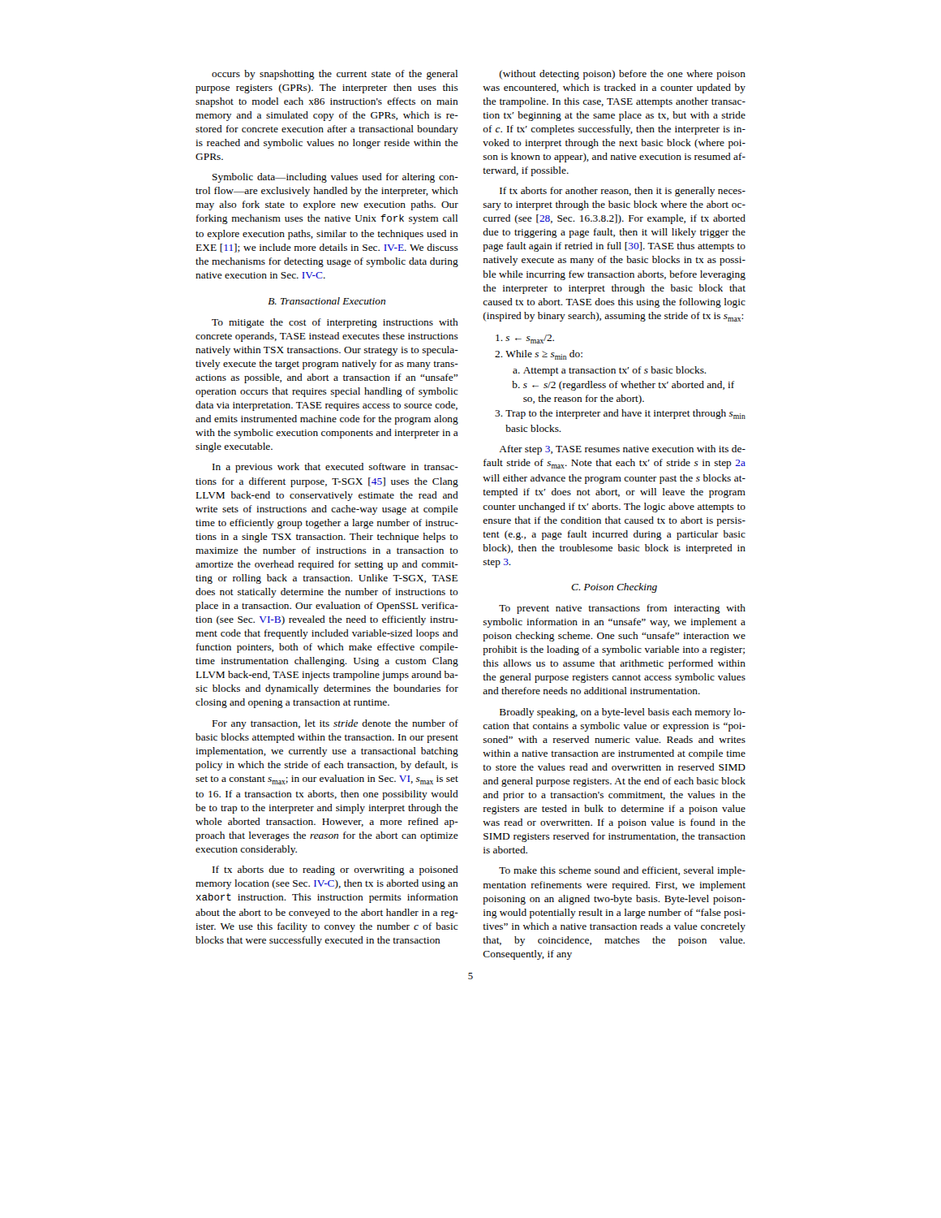occurs by snapshotting the current state of the general purpose registers (GPRs). The interpreter then uses this snapshot to model each x86 instruction's effects on main memory and a simulated copy of the GPRs, which is restored for concrete execution after a transactional boundary is reached and symbolic values no longer reside within the GPRs.
Symbolic data—including values used for altering control flow—are exclusively handled by the interpreter, which may also fork state to explore new execution paths. Our forking mechanism uses the native Unix fork system call to explore execution paths, similar to the techniques used in EXE [11]; we include more details in Sec. IV-E. We discuss the mechanisms for detecting usage of symbolic data during native execution in Sec. IV-C.
B. Transactional Execution
To mitigate the cost of interpreting instructions with concrete operands, TASE instead executes these instructions natively within TSX transactions. Our strategy is to speculatively execute the target program natively for as many transactions as possible, and abort a transaction if an “unsafe” operation occurs that requires special handling of symbolic data via interpretation. TASE requires access to source code, and emits instrumented machine code for the program along with the symbolic execution components and interpreter in a single executable.
In a previous work that executed software in transactions for a different purpose, T-SGX [45] uses the Clang LLVM back-end to conservatively estimate the read and write sets of instructions and cache-way usage at compile time to efficiently group together a large number of instructions in a single TSX transaction. Their technique helps to maximize the number of instructions in a transaction to amortize the overhead required for setting up and committing or rolling back a transaction. Unlike T-SGX, TASE does not statically determine the number of instructions to place in a transaction. Our evaluation of OpenSSL verification (see Sec. VI-B) revealed the need to efficiently instrument code that frequently included variable-sized loops and function pointers, both of which make effective compile-time instrumentation challenging. Using a custom Clang LLVM back-end, TASE injects trampoline jumps around basic blocks and dynamically determines the boundaries for closing and opening a transaction at runtime.
For any transaction, let its stride denote the number of basic blocks attempted within the transaction. In our present implementation, we currently use a transactional batching policy in which the stride of each transaction, by default, is set to a constant smax; in our evaluation in Sec. VI, smax is set to 16. If a transaction tx aborts, then one possibility would be to trap to the interpreter and simply interpret through the whole aborted transaction. However, a more refined approach that leverages the reason for the abort can optimize execution considerably.
If tx aborts due to reading or overwriting a poisoned memory location (see Sec. IV-C), then tx is aborted using an xabort instruction. This instruction permits information about the abort to be conveyed to the abort handler in a register. We use this facility to convey the number c of basic blocks that were successfully executed in the transaction
(without detecting poison) before the one where poison was encountered, which is tracked in a counter updated by the trampoline. In this case, TASE attempts another transaction tx′ beginning at the same place as tx, but with a stride of c. If tx′ completes successfully, then the interpreter is invoked to interpret through the next basic block (where poison is known to appear), and native execution is resumed afterward, if possible.
If tx aborts for another reason, then it is generally necessary to interpret through the basic block where the abort occurred (see [28, Sec. 16.3.8.2]). For example, if tx aborted due to triggering a page fault, then it will likely trigger the page fault again if retried in full [30]. TASE thus attempts to natively execute as many of the basic blocks in tx as possible while incurring few transaction aborts, before leveraging the interpreter to interpret through the basic block that caused tx to abort. TASE does this using the following logic (inspired by binary search), assuming the stride of tx is smax:
s ← smax/2.
While s ≥ smin do:
Attempt a transaction tx′ of s basic blocks.
s ← s/2 (regardless of whether tx′ aborted and, if so, the reason for the abort).
Trap to the interpreter and have it interpret through smin basic blocks.
After step 3, TASE resumes native execution with its default stride of smax. Note that each tx′ of stride s in step 2a will either advance the program counter past the s blocks attempted if tx′ does not abort, or will leave the program counter unchanged if tx′ aborts. The logic above attempts to ensure that if the condition that caused tx to abort is persistent (e.g., a page fault incurred during a particular basic block), then the troublesome basic block is interpreted in step 3.
C. Poison Checking
To prevent native transactions from interacting with symbolic information in an “unsafe” way, we implement a poison checking scheme. One such “unsafe” interaction we prohibit is the loading of a symbolic variable into a register; this allows us to assume that arithmetic performed within the general purpose registers cannot access symbolic values and therefore needs no additional instrumentation.
Broadly speaking, on a byte-level basis each memory location that contains a symbolic value or expression is “poisoned” with a reserved numeric value. Reads and writes within a native transaction are instrumented at compile time to store the values read and overwritten in reserved SIMD and general purpose registers. At the end of each basic block and prior to a transaction's commitment, the values in the registers are tested in bulk to determine if a poison value was read or overwritten. If a poison value is found in the SIMD registers reserved for instrumentation, the transaction is aborted.
To make this scheme sound and efficient, several implementation refinements were required. First, we implement poisoning on an aligned two-byte basis. Byte-level poisoning would potentially result in a large number of “false positives” in which a native transaction reads a value concretely that, by coincidence, matches the poison value. Consequently, if any
5